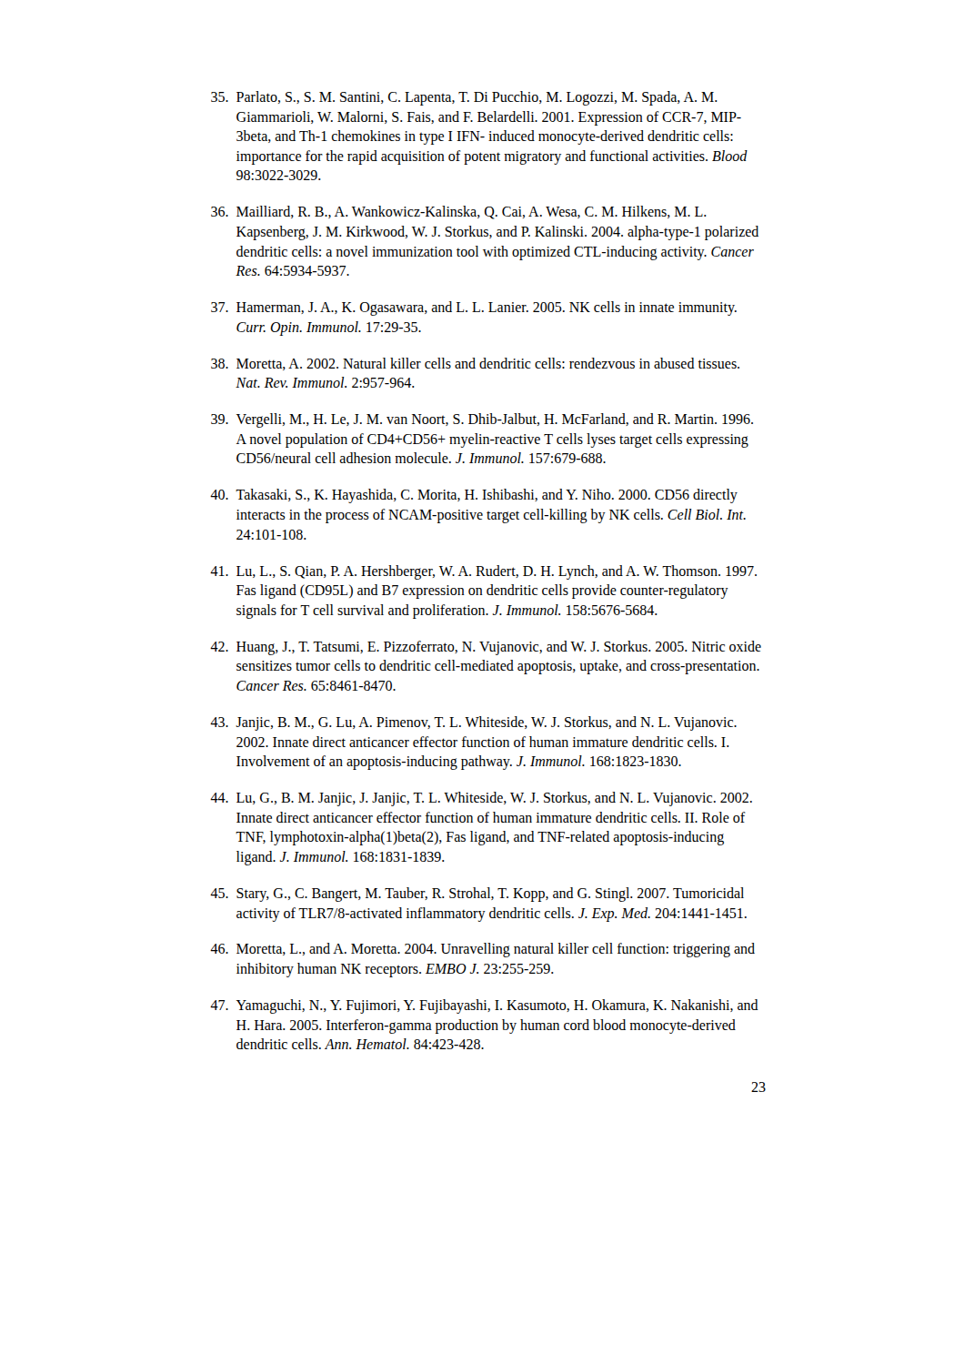35. Parlato, S., S. M. Santini, C. Lapenta, T. Di Pucchio, M. Logozzi, M. Spada, A. M. Giammarioli, W. Malorni, S. Fais, and F. Belardelli. 2001. Expression of CCR-7, MIP-3beta, and Th-1 chemokines in type I IFN- induced monocyte-derived dendritic cells: importance for the rapid acquisition of potent migratory and functional activities. Blood 98:3022-3029.
36. Mailliard, R. B., A. Wankowicz-Kalinska, Q. Cai, A. Wesa, C. M. Hilkens, M. L. Kapsenberg, J. M. Kirkwood, W. J. Storkus, and P. Kalinski. 2004. alpha-type-1 polarized dendritic cells: a novel immunization tool with optimized CTL-inducing activity. Cancer Res. 64:5934-5937.
37. Hamerman, J. A., K. Ogasawara, and L. L. Lanier. 2005. NK cells in innate immunity. Curr. Opin. Immunol. 17:29-35.
38. Moretta, A. 2002. Natural killer cells and dendritic cells: rendezvous in abused tissues. Nat. Rev. Immunol. 2:957-964.
39. Vergelli, M., H. Le, J. M. van Noort, S. Dhib-Jalbut, H. McFarland, and R. Martin. 1996. A novel population of CD4+CD56+ myelin-reactive T cells lyses target cells expressing CD56/neural cell adhesion molecule. J. Immunol. 157:679-688.
40. Takasaki, S., K. Hayashida, C. Morita, H. Ishibashi, and Y. Niho. 2000. CD56 directly interacts in the process of NCAM-positive target cell-killing by NK cells. Cell Biol. Int. 24:101-108.
41. Lu, L., S. Qian, P. A. Hershberger, W. A. Rudert, D. H. Lynch, and A. W. Thomson. 1997. Fas ligand (CD95L) and B7 expression on dendritic cells provide counter-regulatory signals for T cell survival and proliferation. J. Immunol. 158:5676-5684.
42. Huang, J., T. Tatsumi, E. Pizzoferrato, N. Vujanovic, and W. J. Storkus. 2005. Nitric oxide sensitizes tumor cells to dendritic cell-mediated apoptosis, uptake, and cross-presentation. Cancer Res. 65:8461-8470.
43. Janjic, B. M., G. Lu, A. Pimenov, T. L. Whiteside, W. J. Storkus, and N. L. Vujanovic. 2002. Innate direct anticancer effector function of human immature dendritic cells. I. Involvement of an apoptosis-inducing pathway. J. Immunol. 168:1823-1830.
44. Lu, G., B. M. Janjic, J. Janjic, T. L. Whiteside, W. J. Storkus, and N. L. Vujanovic. 2002. Innate direct anticancer effector function of human immature dendritic cells. II. Role of TNF, lymphotoxin-alpha(1)beta(2), Fas ligand, and TNF-related apoptosis-inducing ligand. J. Immunol. 168:1831-1839.
45. Stary, G., C. Bangert, M. Tauber, R. Strohal, T. Kopp, and G. Stingl. 2007. Tumoricidal activity of TLR7/8-activated inflammatory dendritic cells. J. Exp. Med. 204:1441-1451.
46. Moretta, L., and A. Moretta. 2004. Unravelling natural killer cell function: triggering and inhibitory human NK receptors. EMBO J. 23:255-259.
47. Yamaguchi, N., Y. Fujimori, Y. Fujibayashi, I. Kasumoto, H. Okamura, K. Nakanishi, and H. Hara. 2005. Interferon-gamma production by human cord blood monocyte-derived dendritic cells. Ann. Hematol. 84:423-428.
23